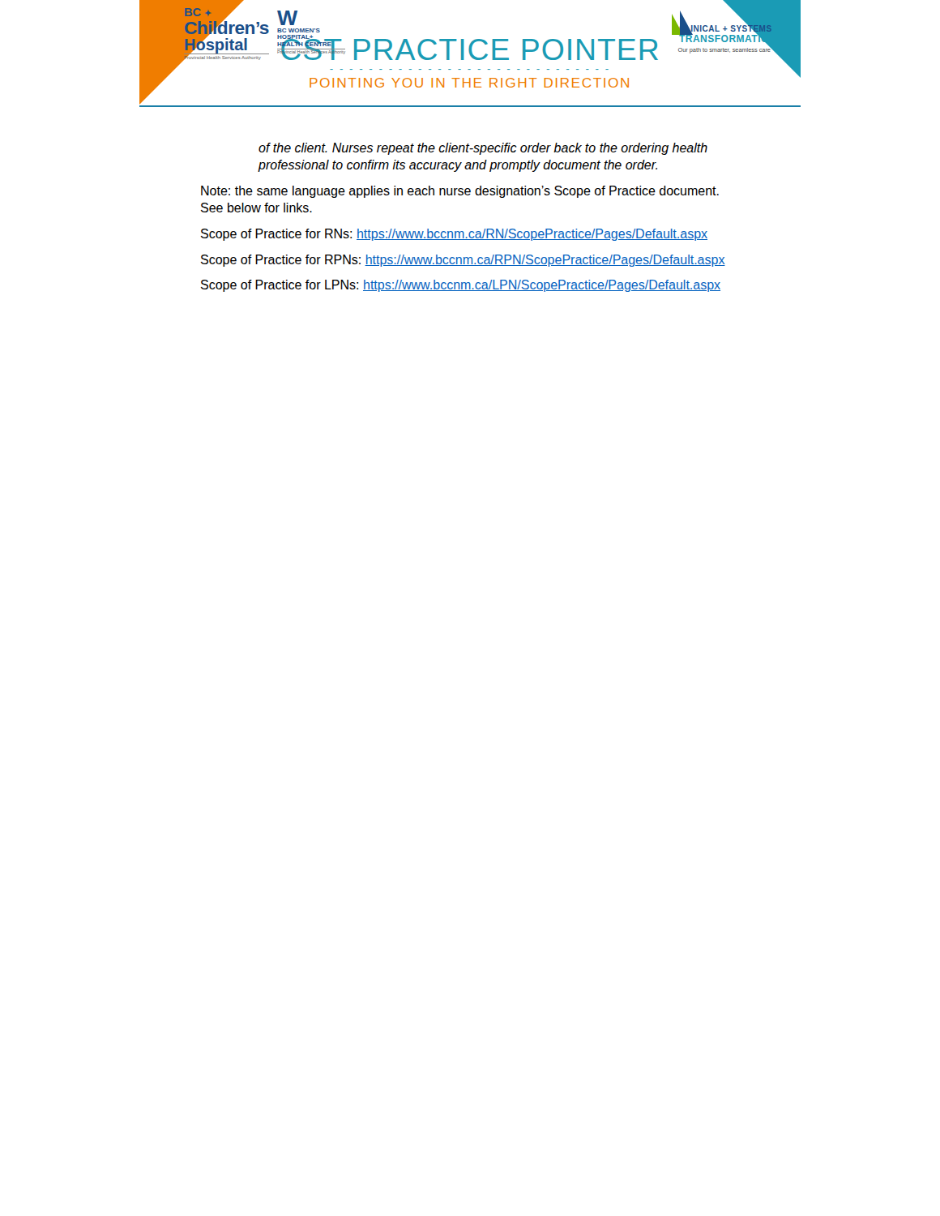BC ✦
Children’s
Hospital
Provincial Health Services Authority
W
BC WOMEN’S
HOSPITAL+
HEALTH CENTRE
Provincial Health Services Authority
CST PRACTICE POINTER
- - - - - - - - - - - - - - - - - - - - - - - - - - - - -
POINTING YOU IN THE RIGHT DIRECTION
CLINICAL + SYSTEMS
TRANSFORMATION
Our path to smarter, seamless care
of the client. Nurses repeat the client-specific order back to the ordering health professional to confirm its accuracy and promptly document the order.
Note: the same language applies in each nurse designation’s Scope of Practice document. See below for links.
Scope of Practice for RNs: https://www.bccnm.ca/RN/ScopePractice/Pages/Default.aspx
Scope of Practice for RPNs: https://www.bccnm.ca/RPN/ScopePractice/Pages/Default.aspx
Scope of Practice for LPNs: https://www.bccnm.ca/LPN/ScopePractice/Pages/Default.aspx